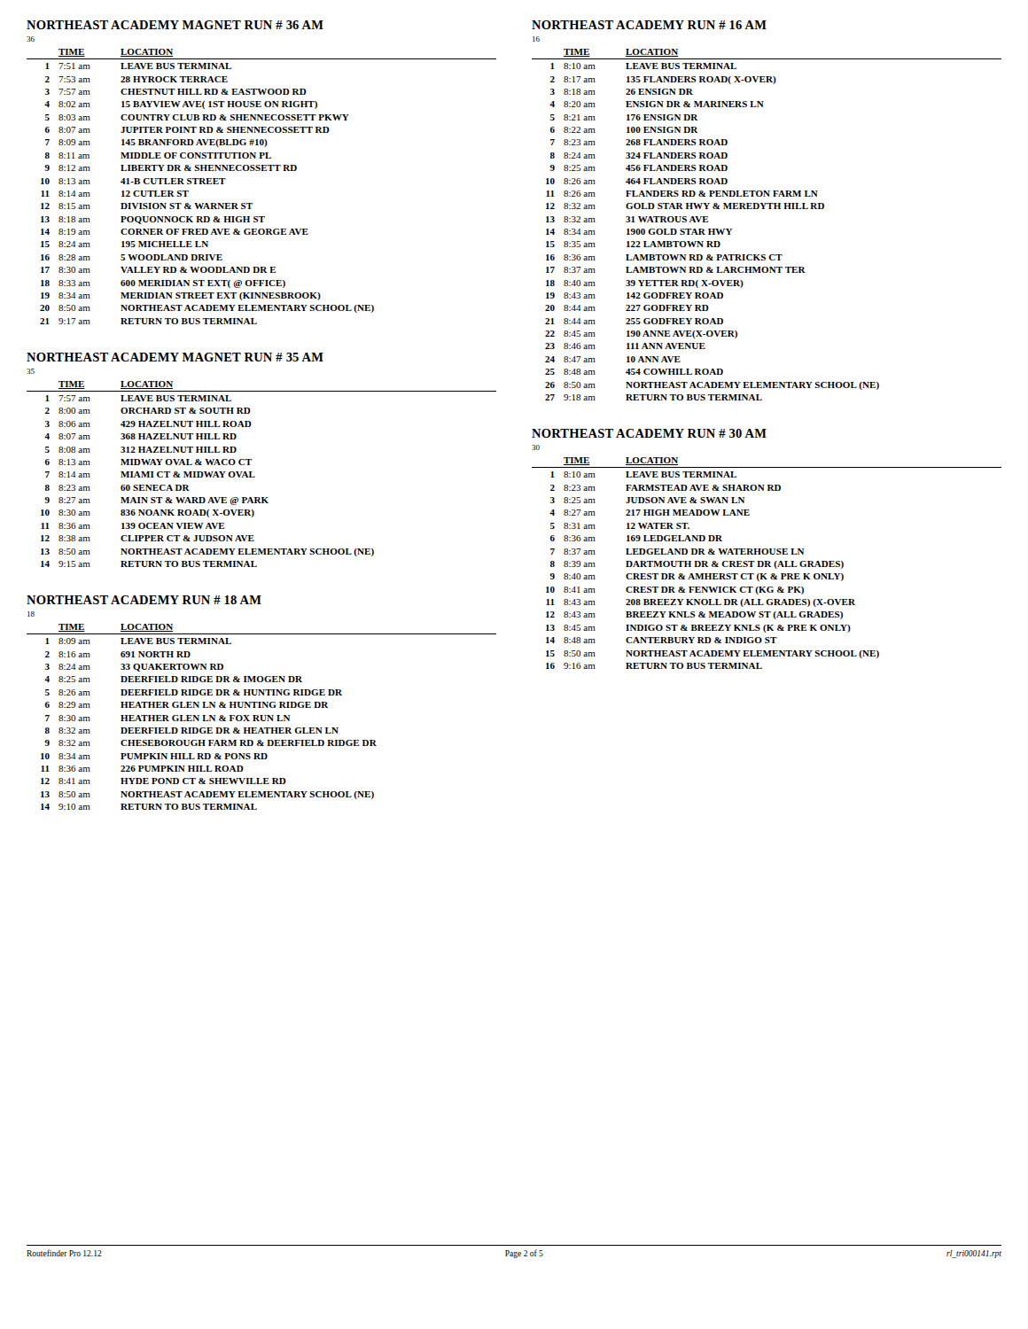NORTHEAST ACADEMY MAGNET RUN # 36 AM
36
| | TIME | LOCATION |
| --- | --- | --- |
| 1 | 7:51 am | LEAVE BUS TERMINAL |
| 2 | 7:53 am | 28 HYROCK TERRACE |
| 3 | 7:57 am | CHESTNUT HILL RD & EASTWOOD RD |
| 4 | 8:02 am | 15 BAYVIEW AVE( 1ST HOUSE ON RIGHT) |
| 5 | 8:03 am | COUNTRY CLUB RD & SHENNECOSSETT PKWY |
| 6 | 8:07 am | JUPITER POINT RD & SHENNECOSSETT RD |
| 7 | 8:09 am | 145 BRANFORD AVE(BLDG #10) |
| 8 | 8:11 am | MIDDLE OF CONSTITUTION PL |
| 9 | 8:12 am | LIBERTY DR & SHENNECOSSETT RD |
| 10 | 8:13 am | 41-B CUTLER STREET |
| 11 | 8:14 am | 12 CUTLER ST |
| 12 | 8:15 am | DIVISION ST & WARNER ST |
| 13 | 8:18 am | POQUONNOCK RD & HIGH ST |
| 14 | 8:19 am | CORNER OF FRED AVE & GEORGE AVE |
| 15 | 8:24 am | 195 MICHELLE LN |
| 16 | 8:28 am | 5 WOODLAND DRIVE |
| 17 | 8:30 am | VALLEY RD & WOODLAND DR E |
| 18 | 8:33 am | 600 MERIDIAN ST EXT( @ OFFICE) |
| 19 | 8:34 am | MERIDIAN STREET EXT (KINNESBROOK) |
| 20 | 8:50 am | NORTHEAST ACADEMY ELEMENTARY SCHOOL (NE) |
| 21 | 9:17 am | RETURN TO BUS TERMINAL |
NORTHEAST ACADEMY MAGNET RUN # 35 AM
35
| | TIME | LOCATION |
| --- | --- | --- |
| 1 | 7:57 am | LEAVE BUS TERMINAL |
| 2 | 8:00 am | ORCHARD ST & SOUTH RD |
| 3 | 8:06 am | 429 HAZELNUT HILL ROAD |
| 4 | 8:07 am | 368 HAZELNUT HILL RD |
| 5 | 8:08 am | 312 HAZELNUT HILL RD |
| 6 | 8:13 am | MIDWAY OVAL & WACO CT |
| 7 | 8:14 am | MIAMI CT & MIDWAY OVAL |
| 8 | 8:23 am | 60 SENECA DR |
| 9 | 8:27 am | MAIN ST & WARD AVE @ PARK |
| 10 | 8:30 am | 836 NOANK ROAD( X-OVER) |
| 11 | 8:36 am | 139 OCEAN VIEW AVE |
| 12 | 8:38 am | CLIPPER CT & JUDSON AVE |
| 13 | 8:50 am | NORTHEAST ACADEMY ELEMENTARY SCHOOL (NE) |
| 14 | 9:15 am | RETURN TO BUS TERMINAL |
NORTHEAST ACADEMY RUN # 18 AM
18
| | TIME | LOCATION |
| --- | --- | --- |
| 1 | 8:09 am | LEAVE BUS TERMINAL |
| 2 | 8:16 am | 691 NORTH RD |
| 3 | 8:24 am | 33 QUAKERTOWN RD |
| 4 | 8:25 am | DEERFIELD RIDGE DR & IMOGEN DR |
| 5 | 8:26 am | DEERFIELD RIDGE DR & HUNTING RIDGE DR |
| 6 | 8:29 am | HEATHER GLEN LN & HUNTING RIDGE DR |
| 7 | 8:30 am | HEATHER GLEN LN & FOX RUN LN |
| 8 | 8:32 am | DEERFIELD RIDGE DR & HEATHER GLEN LN |
| 9 | 8:32 am | CHESEBOROUGH FARM RD & DEERFIELD RIDGE DR |
| 10 | 8:34 am | PUMPKIN HILL RD & PONS RD |
| 11 | 8:36 am | 226 PUMPKIN HILL ROAD |
| 12 | 8:41 am | HYDE POND CT & SHEWVILLE RD |
| 13 | 8:50 am | NORTHEAST ACADEMY ELEMENTARY SCHOOL (NE) |
| 14 | 9:10 am | RETURN TO BUS TERMINAL |
NORTHEAST ACADEMY RUN # 16 AM
16
| | TIME | LOCATION |
| --- | --- | --- |
| 1 | 8:10 am | LEAVE BUS TERMINAL |
| 2 | 8:17 am | 135 FLANDERS ROAD( X-OVER) |
| 3 | 8:18 am | 26 ENSIGN DR |
| 4 | 8:20 am | ENSIGN DR & MARINERS LN |
| 5 | 8:21 am | 176 ENSIGN DR |
| 6 | 8:22 am | 100 ENSIGN DR |
| 7 | 8:23 am | 268 FLANDERS ROAD |
| 8 | 8:24 am | 324 FLANDERS ROAD |
| 9 | 8:25 am | 456 FLANDERS ROAD |
| 10 | 8:26 am | 464 FLANDERS ROAD |
| 11 | 8:26 am | FLANDERS RD & PENDLETON FARM LN |
| 12 | 8:32 am | GOLD STAR HWY & MEREDYTH HILL RD |
| 13 | 8:32 am | 31 WATROUS AVE |
| 14 | 8:34 am | 1900 GOLD STAR HWY |
| 15 | 8:35 am | 122 LAMBTOWN RD |
| 16 | 8:36 am | LAMBTOWN RD & PATRICKS CT |
| 17 | 8:37 am | LAMBTOWN RD & LARCHMONT TER |
| 18 | 8:40 am | 39 YETTER RD( X-OVER) |
| 19 | 8:43 am | 142 GODFREY ROAD |
| 20 | 8:44 am | 227 GODFREY RD |
| 21 | 8:44 am | 255 GODFREY ROAD |
| 22 | 8:45 am | 190 ANNE AVE(X-OVER) |
| 23 | 8:46 am | 111 ANN AVENUE |
| 24 | 8:47 am | 10 ANN AVE |
| 25 | 8:48 am | 454 COWHILL ROAD |
| 26 | 8:50 am | NORTHEAST ACADEMY ELEMENTARY SCHOOL (NE) |
| 27 | 9:18 am | RETURN TO BUS TERMINAL |
NORTHEAST ACADEMY RUN # 30 AM
30
| | TIME | LOCATION |
| --- | --- | --- |
| 1 | 8:10 am | LEAVE BUS TERMINAL |
| 2 | 8:23 am | FARMSTEAD AVE & SHARON RD |
| 3 | 8:25 am | JUDSON AVE & SWAN LN |
| 4 | 8:27 am | 217 HIGH MEADOW LANE |
| 5 | 8:31 am | 12 WATER ST. |
| 6 | 8:36 am | 169 LEDGELAND DR |
| 7 | 8:37 am | LEDGELAND DR & WATERHOUSE LN |
| 8 | 8:39 am | DARTMOUTH DR & CREST DR (ALL GRADES) |
| 9 | 8:40 am | CREST DR & AMHERST CT (K & PRE K ONLY) |
| 10 | 8:41 am | CREST DR & FENWICK CT (KG & PK) |
| 11 | 8:43 am | 208 BREEZY KNOLL DR (ALL GRADES) (X-OVER |
| 12 | 8:43 am | BREEZY KNLS & MEADOW ST (ALL GRADES) |
| 13 | 8:45 am | INDIGO ST & BREEZY KNLS (K & PRE K ONLY) |
| 14 | 8:48 am | CANTERBURY RD & INDIGO ST |
| 15 | 8:50 am | NORTHEAST ACADEMY ELEMENTARY SCHOOL (NE) |
| 16 | 9:16 am | RETURN TO BUS TERMINAL |
Routefinder Pro 12.12
Page 2 of 5
rl_tri000141.rpt